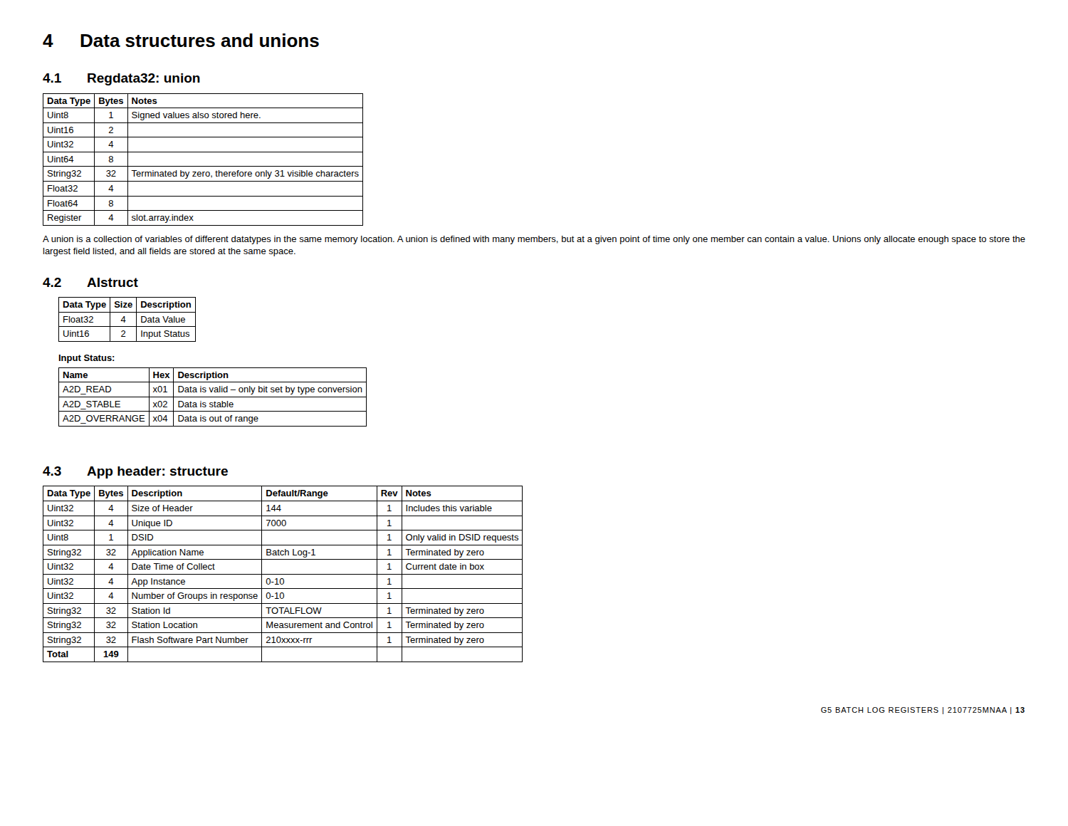4 Data structures and unions
4.1 Regdata32: union
| Data Type | Bytes | Notes |
| --- | --- | --- |
| Uint8 | 1 | Signed values also stored here. |
| Uint16 | 2 | |
| Uint32 | 4 | |
| Uint64 | 8 | |
| String32 | 32 | Terminated by zero, therefore only 31 visible characters |
| Float32 | 4 | |
| Float64 | 8 | |
| Register | 4 | slot.array.index |
A union is a collection of variables of different datatypes in the same memory location. A union is defined with many members, but at a given point of time only one member can contain a value. Unions only allocate enough space to store the largest field listed, and all fields are stored at the same space.
4.2 AIstruct
| Data Type | Size | Description |
| --- | --- | --- |
| Float32 | 4 | Data Value |
| Uint16 | 2 | Input Status |
Input Status:
| Name | Hex | Description |
| --- | --- | --- |
| A2D_READ | x01 | Data is valid – only bit set by type conversion |
| A2D_STABLE | x02 | Data is stable |
| A2D_OVERRANGE | x04 | Data is out of range |
4.3 App header: structure
| Data Type | Bytes | Description | Default/Range | Rev | Notes |
| --- | --- | --- | --- | --- | --- |
| Uint32 | 4 | Size of Header | 144 | 1 | Includes this variable |
| Uint32 | 4 | Unique ID | 7000 | 1 | |
| Uint8 | 1 | DSID | | 1 | Only valid in DSID requests |
| String32 | 32 | Application Name | Batch Log-1 | 1 | Terminated by zero |
| Uint32 | 4 | Date Time of Collect | | 1 | Current date in box |
| Uint32 | 4 | App Instance | 0-10 | 1 | |
| Uint32 | 4 | Number of Groups in response | 0-10 | 1 | |
| String32 | 32 | Station Id | TOTALFLOW | 1 | Terminated by zero |
| String32 | 32 | Station Location | Measurement and Control | 1 | Terminated by zero |
| String32 | 32 | Flash Software Part Number | 210xxxx-rrr | 1 | Terminated by zero |
| Total | 149 | | | | |
G5 BATCH LOG REGISTERS | 2107725MNAA | 13